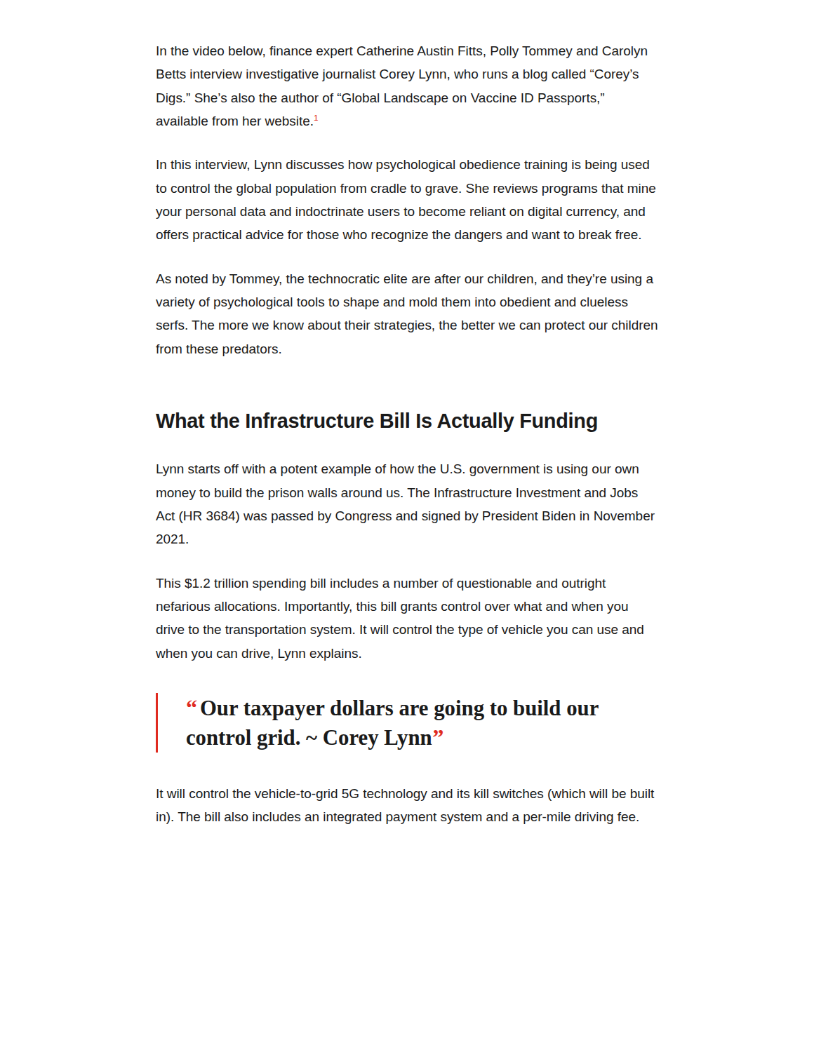In the video below, finance expert Catherine Austin Fitts, Polly Tommey and Carolyn Betts interview investigative journalist Corey Lynn, who runs a blog called “Corey’s Digs.” She’s also the author of “Global Landscape on Vaccine ID Passports,” available from her website.1
In this interview, Lynn discusses how psychological obedience training is being used to control the global population from cradle to grave. She reviews programs that mine your personal data and indoctrinate users to become reliant on digital currency, and offers practical advice for those who recognize the dangers and want to break free.
As noted by Tommey, the technocratic elite are after our children, and they’re using a variety of psychological tools to shape and mold them into obedient and clueless serfs. The more we know about their strategies, the better we can protect our children from these predators.
What the Infrastructure Bill Is Actually Funding
Lynn starts off with a potent example of how the U.S. government is using our own money to build the prison walls around us. The Infrastructure Investment and Jobs Act (HR 3684) was passed by Congress and signed by President Biden in November 2021.
This $1.2 trillion spending bill includes a number of questionable and outright nefarious allocations. Importantly, this bill grants control over what and when you drive to the transportation system. It will control the type of vehicle you can use and when you can drive, Lynn explains.
“Our taxpayer dollars are going to build our control grid. ~ Corey Lynn”
It will control the vehicle-to-grid 5G technology and its kill switches (which will be built in). The bill also includes an integrated payment system and a per-mile driving fee.